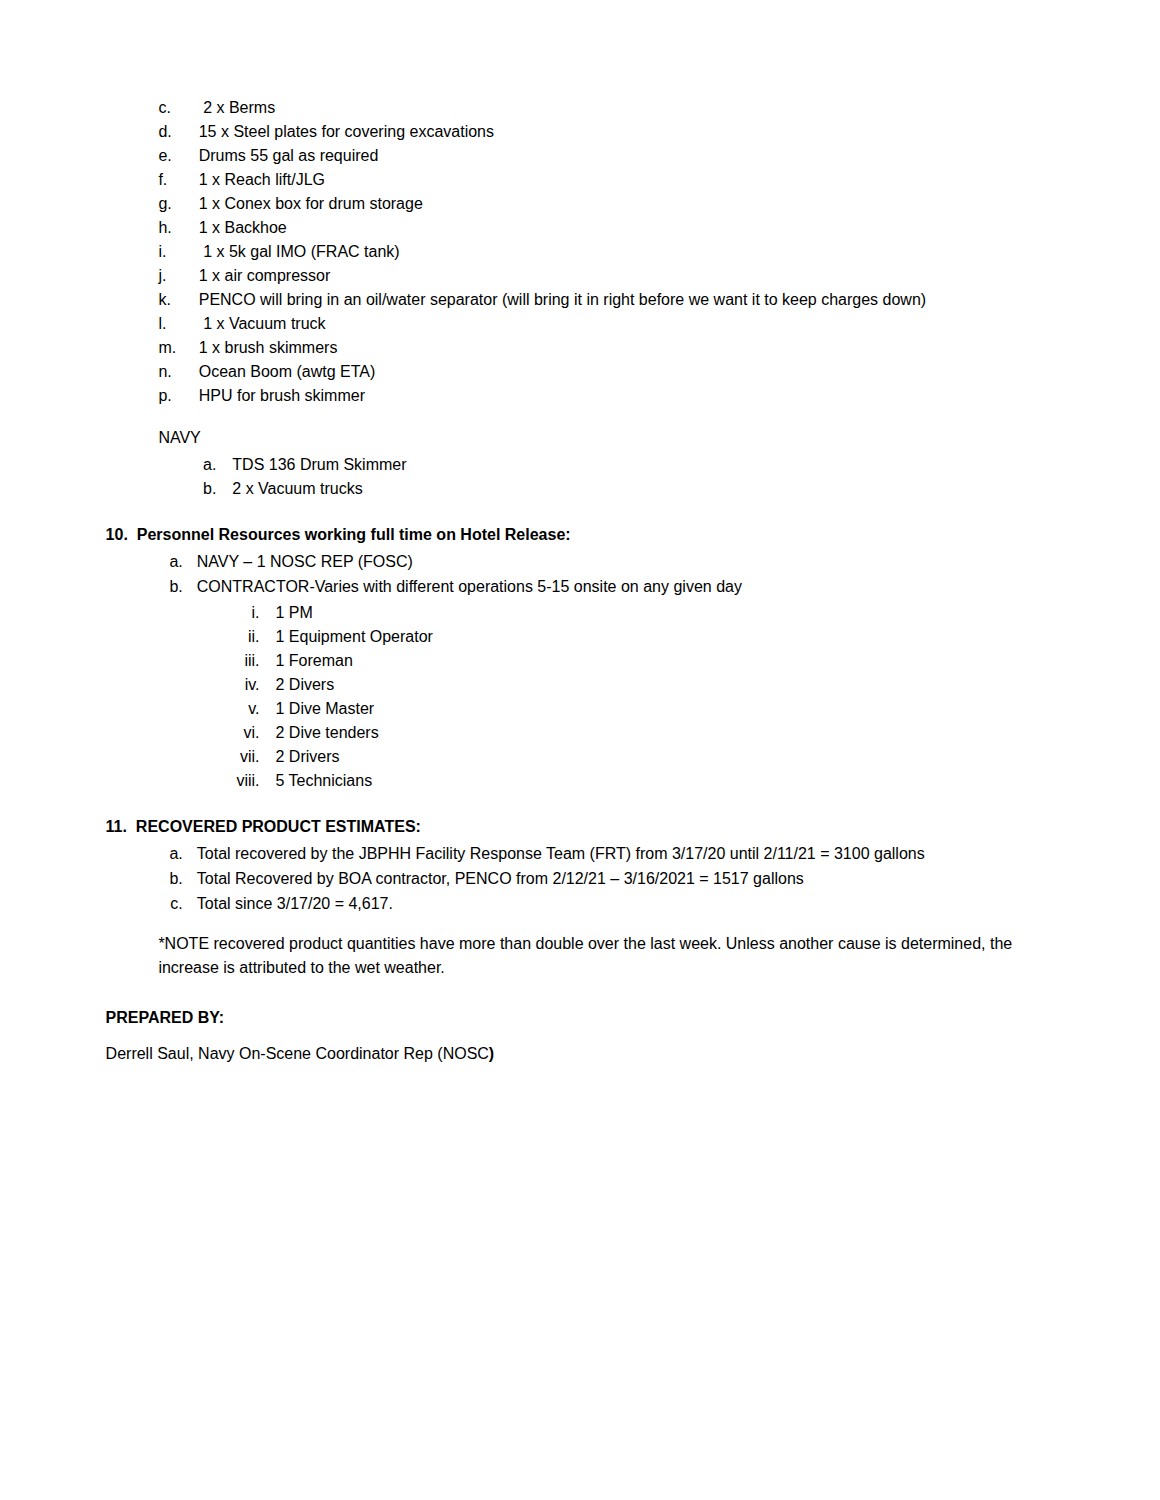c. 2 x Berms
d. 15 x Steel plates for covering excavations
e. Drums 55 gal as required
f. 1 x Reach lift/JLG
g. 1 x Conex box for drum storage
h. 1 x Backhoe
i. 1 x 5k gal IMO (FRAC tank)
j. 1 x air compressor
k. PENCO will bring in an oil/water separator (will bring it in right before we want it to keep charges down)
l. 1 x Vacuum truck
m. 1 x brush skimmers
n. Ocean Boom (awtg ETA)
p. HPU for brush skimmer
NAVY
TDS 136 Drum Skimmer
2 x Vacuum trucks
10. Personnel Resources working full time on Hotel Release:
NAVY – 1 NOSC REP (FOSC)
CONTRACTOR-Varies with different operations 5-15 onsite on any given day
1 PM
1 Equipment Operator
1 Foreman
2 Divers
1 Dive Master
2 Dive tenders
2 Drivers
5 Technicians
11. RECOVERED PRODUCT ESTIMATES:
Total recovered by the JBPHH Facility Response Team (FRT) from 3/17/20 until 2/11/21 = 3100 gallons
Total Recovered by BOA contractor, PENCO from 2/12/21 – 3/16/2021 = 1517 gallons
Total since 3/17/20 = 4,617.
*NOTE recovered product quantities have more than double over the last week. Unless another cause is determined, the increase is attributed to the wet weather.
PREPARED BY:
Derrell Saul, Navy On-Scene Coordinator Rep (NOSC)